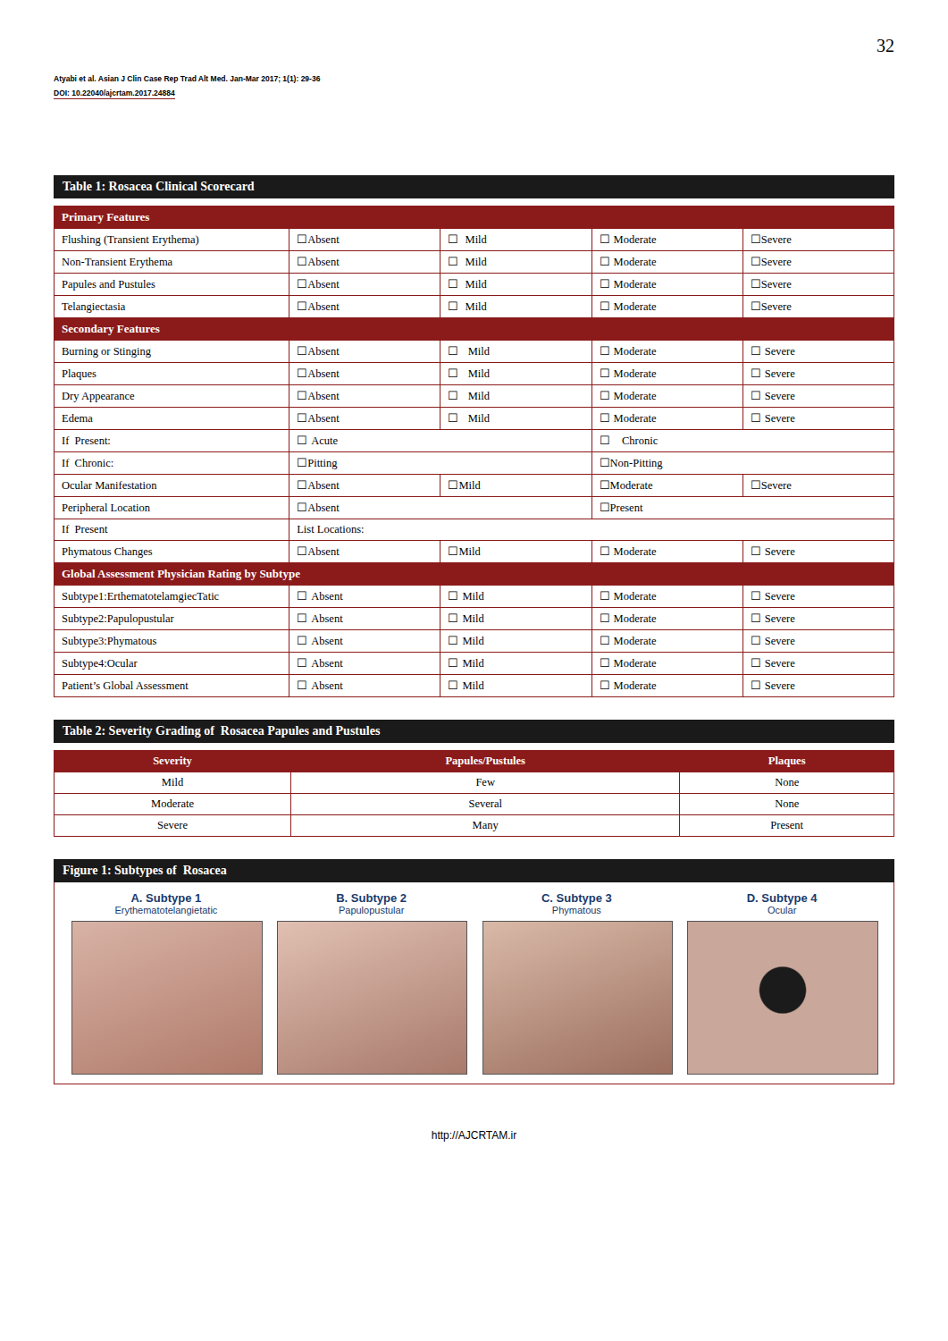32
Atyabi et al. Asian J Clin Case Rep Trad Alt Med. Jan-Mar 2017; 1(1): 29-36
DOI: 10.22040/ajcrtam.2017.24884
Table 1: Rosacea Clinical Scorecard
| Primary Features |
| Flushing (Transient Erythema) | Absent | Mild | Moderate | Severe |
| Non-Transient Erythema | Absent | Mild | Moderate | Severe |
| Papules and Pustules | Absent | Mild | Moderate | Severe |
| Telangiectasia | Absent | Mild | Moderate | Severe |
| Secondary Features |
| Burning or Stinging | Absent | Mild | Moderate | Severe |
| Plaques | Absent | Mild | Moderate | Severe |
| Dry Appearance | Absent | Mild | Moderate | Severe |
| Edema | Absent | Mild | Moderate | Severe |
| If Present: | Acute | Chronic |
| If Chronic: | Pitting | Non-Pitting |
| Ocular Manifestation | Absent | Mild | Moderate | Severe |
| Peripheral Location | Absent | Present |
| If Present | List Locations: |
| Phymatous Changes | Absent | Mild | Moderate | Severe |
| Global Assessment Physician Rating by Subtype |
| Subtype1:ErthematotelamgiecTatic | Absent | Mild | Moderate | Severe |
| Subtype2:Papulopustular | Absent | Mild | Moderate | Severe |
| Subtype3:Phymatous | Absent | Mild | Moderate | Severe |
| Subtype4:Ocular | Absent | Mild | Moderate | Severe |
| Patient’s Global Assessment | Absent | Mild | Moderate | Severe |
Table 2: Severity Grading of Rosacea Papules and Pustules
| Severity | Papules/Pustules | Plaques |
| Mild | Few | None |
| Moderate | Several | None |
| Severe | Many | Present |
Figure 1: Subtypes of Rosacea
A. Subtype 1
Erythematotelangietatic
B. Subtype 2
Papulopustular
C. Subtype 3
Phymatous
D. Subtype 4
Ocular
http://AJCRTAM.ir